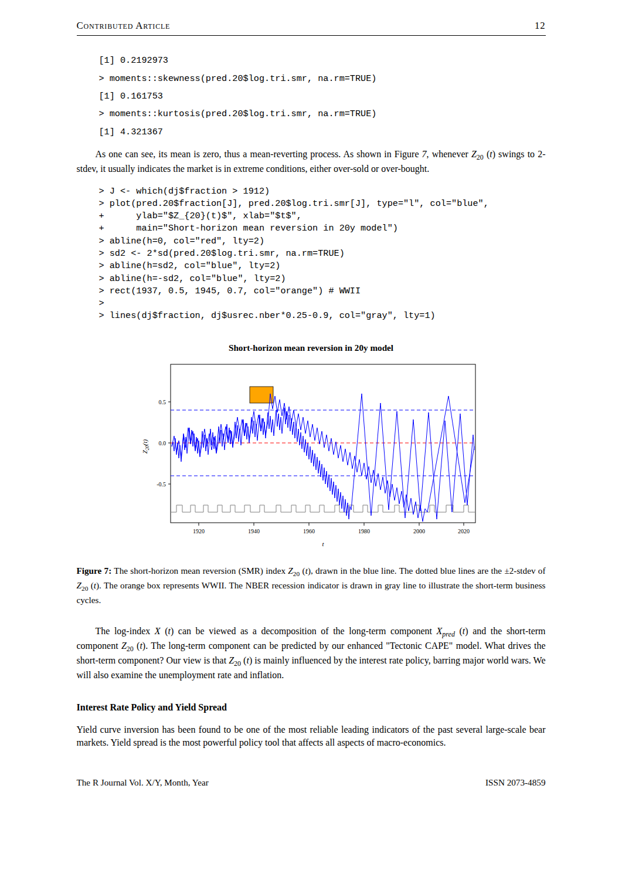Contributed Article
12
[1] 0.2192973
> moments::skewness(pred.20$log.tri.smr, na.rm=TRUE)
[1] 0.161753
> moments::kurtosis(pred.20$log.tri.smr, na.rm=TRUE)
[1] 4.321367
As one can see, its mean is zero, thus a mean-reverting process. As shown in Figure 7, whenever Z20 (t) swings to 2-stdev, it usually indicates the market is in extreme conditions, either over-sold or over-bought.
> J <- which(dj$fraction > 1912)
> plot(pred.20$fraction[J], pred.20$log.tri.smr[J], type="l", col="blue",
+      ylab="$Z_{20}(t)$", xlab="$t$",
+      main="Short-horizon mean reversion in 20y model")
> abline(h=0, col="red", lty=2)
> sd2 <- 2*sd(pred.20$log.tri.smr, na.rm=TRUE)
> abline(h=sd2, col="blue", lty=2)
> abline(h=-sd2, col="blue", lty=2)
> rect(1937, 0.5, 1945, 0.7, col="orange") # WWII
>
> lines(dj$fraction, dj$usrec.nber*0.25-0.9, col="gray", lty=1)
Short-horizon mean reversion in 20y model
0.5 0.0 -0.5 Z20(t) 1920 1940 1960 1980 2000 2020 t
Figure 7: The short-horizon mean reversion (SMR) index Z20 (t), drawn in the blue line. The dotted blue lines are the ±2-stdev of Z20 (t). The orange box represents WWII. The NBER recession indicator is drawn in gray line to illustrate the short-term business cycles.
The log-index X (t) can be viewed as a decomposition of the long-term component Xpred (t) and the short-term component Z20 (t). The long-term component can be predicted by our enhanced "Tectonic CAPE" model. What drives the short-term component? Our view is that Z20 (t) is mainly influenced by the interest rate policy, barring major world wars. We will also examine the unemployment rate and inflation.
Interest Rate Policy and Yield Spread
Yield curve inversion has been found to be one of the most reliable leading indicators of the past several large-scale bear markets. Yield spread is the most powerful policy tool that affects all aspects of macro-economics.
The R Journal Vol. X/Y, Month, Year
ISSN 2073-4859